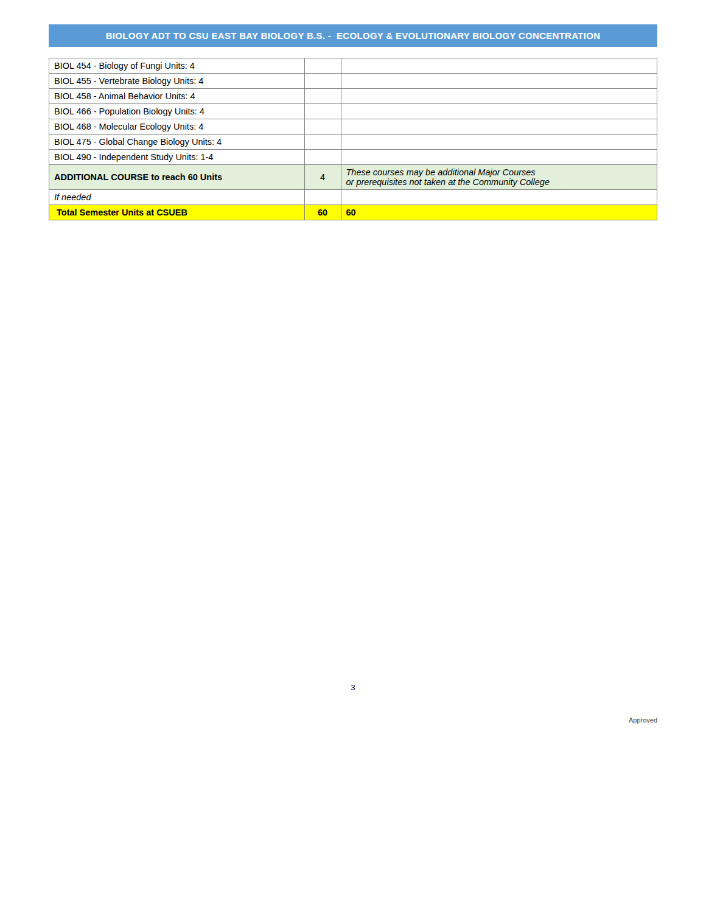BIOLOGY ADT TO CSU EAST BAY BIOLOGY B.S. - ECOLOGY & EVOLUTIONARY BIOLOGY CONCENTRATION
| BIOL 454 - Biology of Fungi Units: 4 | | |
| BIOL 455 - Vertebrate Biology Units: 4 | | |
| BIOL 458 - Animal Behavior Units: 4 | | |
| BIOL 466 - Population Biology Units: 4 | | |
| BIOL 468 - Molecular Ecology Units: 4 | | |
| BIOL 475 - Global Change Biology Units: 4 | | |
| BIOL 490 - Independent Study Units: 1-4 | | |
| ADDITIONAL COURSE to reach 60 Units | 4 | These courses may be additional Major Courses or prerequisites not taken at the Community College |
| If needed | | |
| Total Semester Units at CSUEB | 60 | 60 |
3
Approved